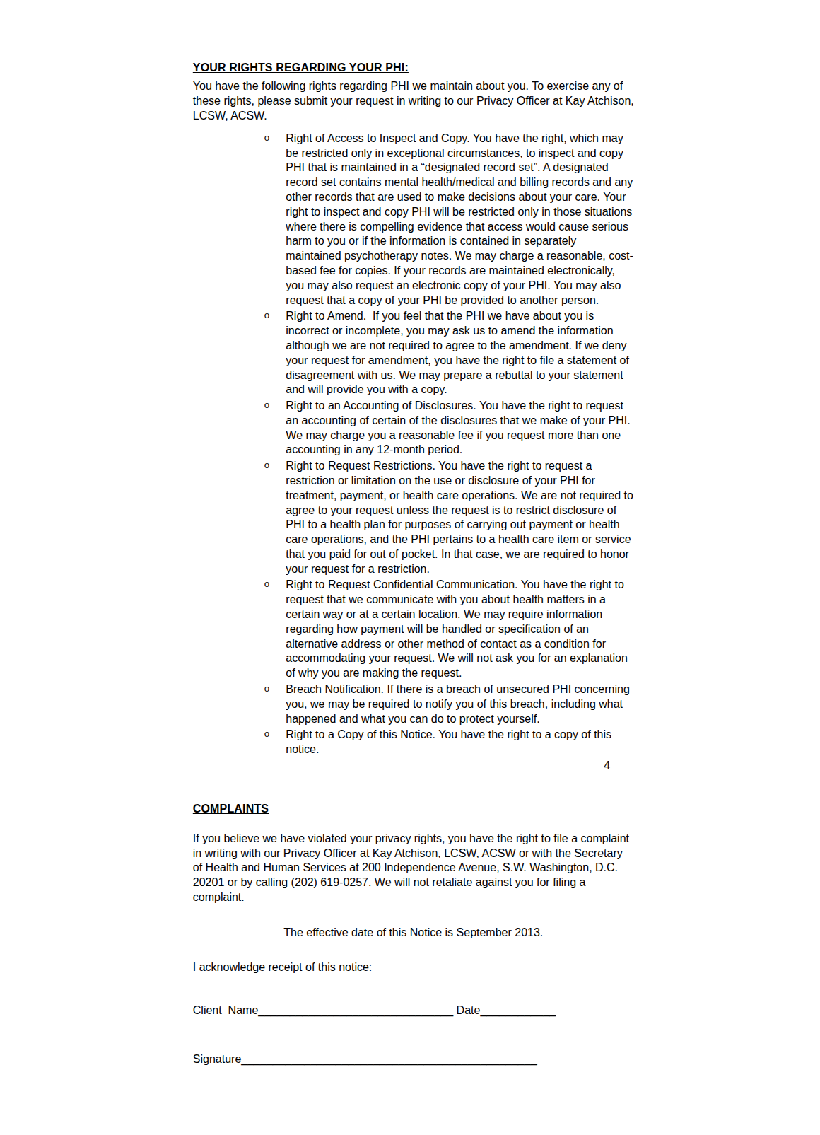YOUR RIGHTS REGARDING YOUR PHI:
You have the following rights regarding PHI we maintain about you. To exercise any of these rights, please submit your request in writing to our Privacy Officer at Kay Atchison, LCSW, ACSW.
Right of Access to Inspect and Copy. You have the right, which may be restricted only in exceptional circumstances, to inspect and copy PHI that is maintained in a “designated record set”. A designated record set contains mental health/medical and billing records and any other records that are used to make decisions about your care. Your right to inspect and copy PHI will be restricted only in those situations where there is compelling evidence that access would cause serious harm to you or if the information is contained in separately maintained psychotherapy notes. We may charge a reasonable, cost-based fee for copies. If your records are maintained electronically, you may also request an electronic copy of your PHI. You may also request that a copy of your PHI be provided to another person.
Right to Amend. If you feel that the PHI we have about you is incorrect or incomplete, you may ask us to amend the information although we are not required to agree to the amendment. If we deny your request for amendment, you have the right to file a statement of disagreement with us. We may prepare a rebuttal to your statement and will provide you with a copy.
Right to an Accounting of Disclosures. You have the right to request an accounting of certain of the disclosures that we make of your PHI. We may charge you a reasonable fee if you request more than one accounting in any 12-month period.
Right to Request Restrictions. You have the right to request a restriction or limitation on the use or disclosure of your PHI for treatment, payment, or health care operations. We are not required to agree to your request unless the request is to restrict disclosure of PHI to a health plan for purposes of carrying out payment or health care operations, and the PHI pertains to a health care item or service that you paid for out of pocket. In that case, we are required to honor your request for a restriction.
Right to Request Confidential Communication. You have the right to request that we communicate with you about health matters in a certain way or at a certain location. We may require information regarding how payment will be handled or specification of an alternative address or other method of contact as a condition for accommodating your request. We will not ask you for an explanation of why you are making the request.
Breach Notification. If there is a breach of unsecured PHI concerning you, we may be required to notify you of this breach, including what happened and what you can do to protect yourself.
Right to a Copy of this Notice. You have the right to a copy of this notice.
4
COMPLAINTS
If you believe we have violated your privacy rights, you have the right to file a complaint in writing with our Privacy Officer at Kay Atchison, LCSW, ACSW or with the Secretary of Health and Human Services at 200 Independence Avenue, S.W. Washington, D.C. 20201 or by calling (202) 619-0257. We will not retaliate against you for filing a complaint.
The effective date of this Notice is September 2013.
I acknowledge receipt of this notice:
Client Name_______________________________ Date____________
Signature_______________________________________________